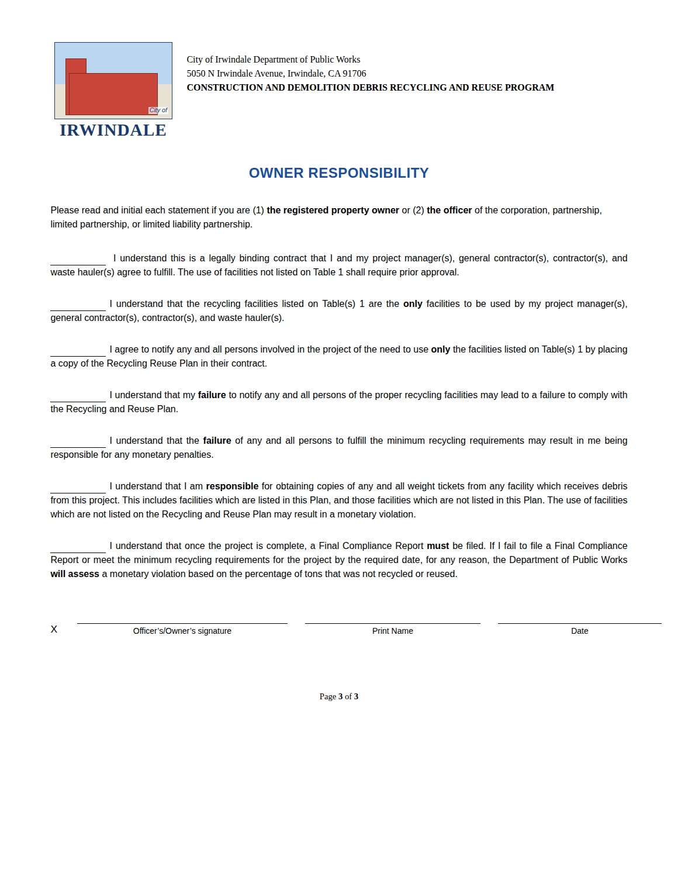City of
IRWINDALE
City of Irwindale Department of Public Works
5050 N Irwindale Avenue, Irwindale, CA 91706
CONSTRUCTION AND DEMOLITION DEBRIS RECYCLING AND REUSE PROGRAM
OWNER RESPONSIBILITY
Please read and initial each statement if you are (1) the registered property owner or (2) the officer of the corporation, partnership, limited partnership, or limited liability partnership.
I understand this is a legally binding contract that I and my project manager(s), general contractor(s), contractor(s), and waste hauler(s) agree to fulfill. The use of facilities not listed on Table 1 shall require prior approval.
I understand that the recycling facilities listed on Table(s) 1 are the only facilities to be used by my project manager(s), general contractor(s), contractor(s), and waste hauler(s).
I agree to notify any and all persons involved in the project of the need to use only the facilities listed on Table(s) 1 by placing a copy of the Recycling Reuse Plan in their contract.
I understand that my failure to notify any and all persons of the proper recycling facilities may lead to a failure to comply with the Recycling and Reuse Plan.
I understand that the failure of any and all persons to fulfill the minimum recycling requirements may result in me being responsible for any monetary penalties.
I understand that I am responsible for obtaining copies of any and all weight tickets from any facility which receives debris from this project. This includes facilities which are listed in this Plan, and those facilities which are not listed in this Plan. The use of facilities which are not listed on the Recycling and Reuse Plan may result in a monetary violation.
I understand that once the project is complete, a Final Compliance Report must be filed. If I fail to file a Final Compliance Report or meet the minimum recycling requirements for the project by the required date, for any reason, the Department of Public Works will assess a monetary violation based on the percentage of tons that was not recycled or reused.
X
Officer’s/Owner’s signature
Print Name
Date
Page 3 of 3